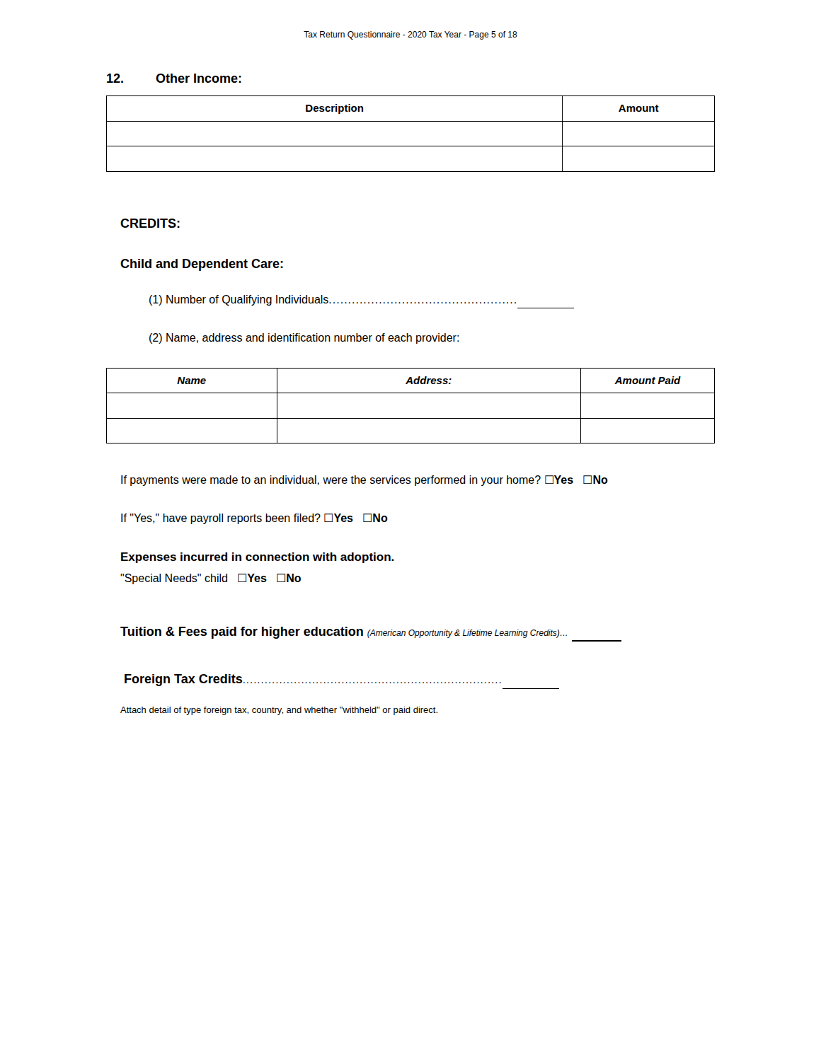Tax Return Questionnaire - 2020 Tax Year - Page 5 of 18
12. Other Income:
| Description | Amount |
| --- | --- |
CREDITS:
Child and Dependent Care:
(1) Number of Qualifying Individuals.................................................
(2) Name, address and identification number of each provider:
| Name | Address: | Amount Paid |
| --- | --- | --- |
If payments were made to an individual, were the services performed in your home? ☐Yes ☐No
If "Yes," have payroll reports been filed? ☐Yes ☐No
Expenses incurred in connection with adoption.
"Special Needs" child ☐Yes ☐No
Tuition & Fees paid for higher education (American Opportunity & Lifetime Learning Credits)…
Foreign Tax Credits.......................................................................
Attach detail of type foreign tax, country, and whether "withheld" or paid direct.